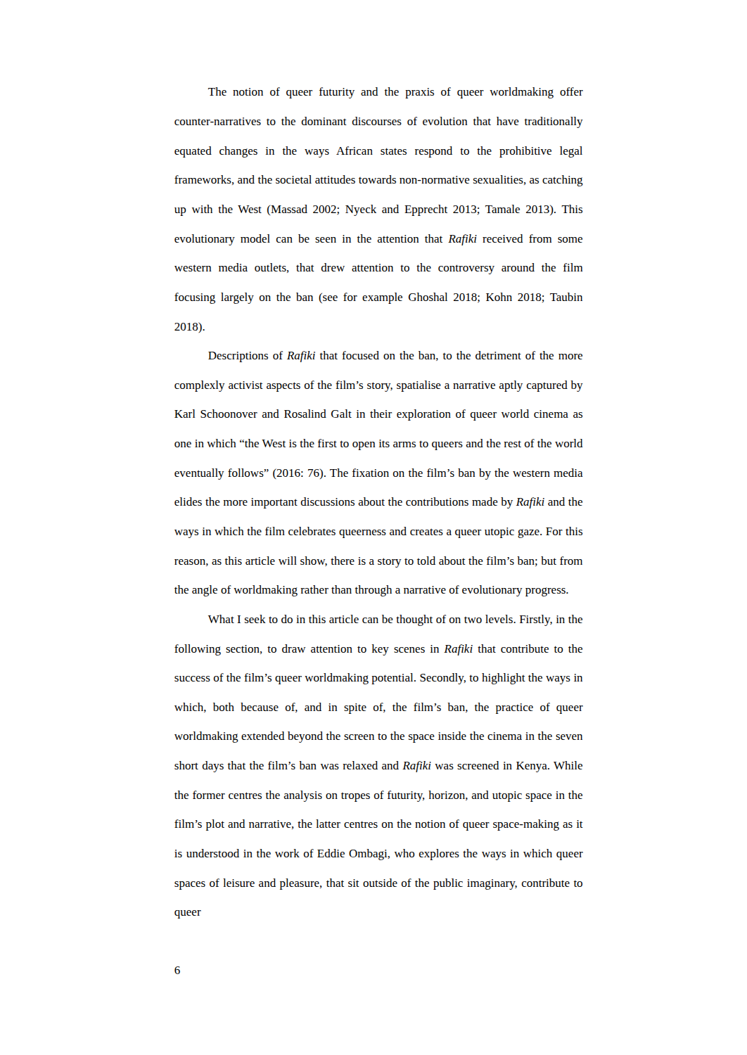The notion of queer futurity and the praxis of queer worldmaking offer counter-narratives to the dominant discourses of evolution that have traditionally equated changes in the ways African states respond to the prohibitive legal frameworks, and the societal attitudes towards non-normative sexualities, as catching up with the West (Massad 2002; Nyeck and Epprecht 2013; Tamale 2013). This evolutionary model can be seen in the attention that Rafiki received from some western media outlets, that drew attention to the controversy around the film focusing largely on the ban (see for example Ghoshal 2018; Kohn 2018; Taubin 2018).
Descriptions of Rafiki that focused on the ban, to the detriment of the more complexly activist aspects of the film’s story, spatialise a narrative aptly captured by Karl Schoonover and Rosalind Galt in their exploration of queer world cinema as one in which “the West is the first to open its arms to queers and the rest of the world eventually follows” (2016: 76). The fixation on the film’s ban by the western media elides the more important discussions about the contributions made by Rafiki and the ways in which the film celebrates queerness and creates a queer utopic gaze. For this reason, as this article will show, there is a story to told about the film’s ban; but from the angle of worldmaking rather than through a narrative of evolutionary progress.
What I seek to do in this article can be thought of on two levels. Firstly, in the following section, to draw attention to key scenes in Rafiki that contribute to the success of the film’s queer worldmaking potential. Secondly, to highlight the ways in which, both because of, and in spite of, the film’s ban, the practice of queer worldmaking extended beyond the screen to the space inside the cinema in the seven short days that the film’s ban was relaxed and Rafiki was screened in Kenya. While the former centres the analysis on tropes of futurity, horizon, and utopic space in the film’s plot and narrative, the latter centres on the notion of queer space-making as it is understood in the work of Eddie Ombagi, who explores the ways in which queer spaces of leisure and pleasure, that sit outside of the public imaginary, contribute to queer
6